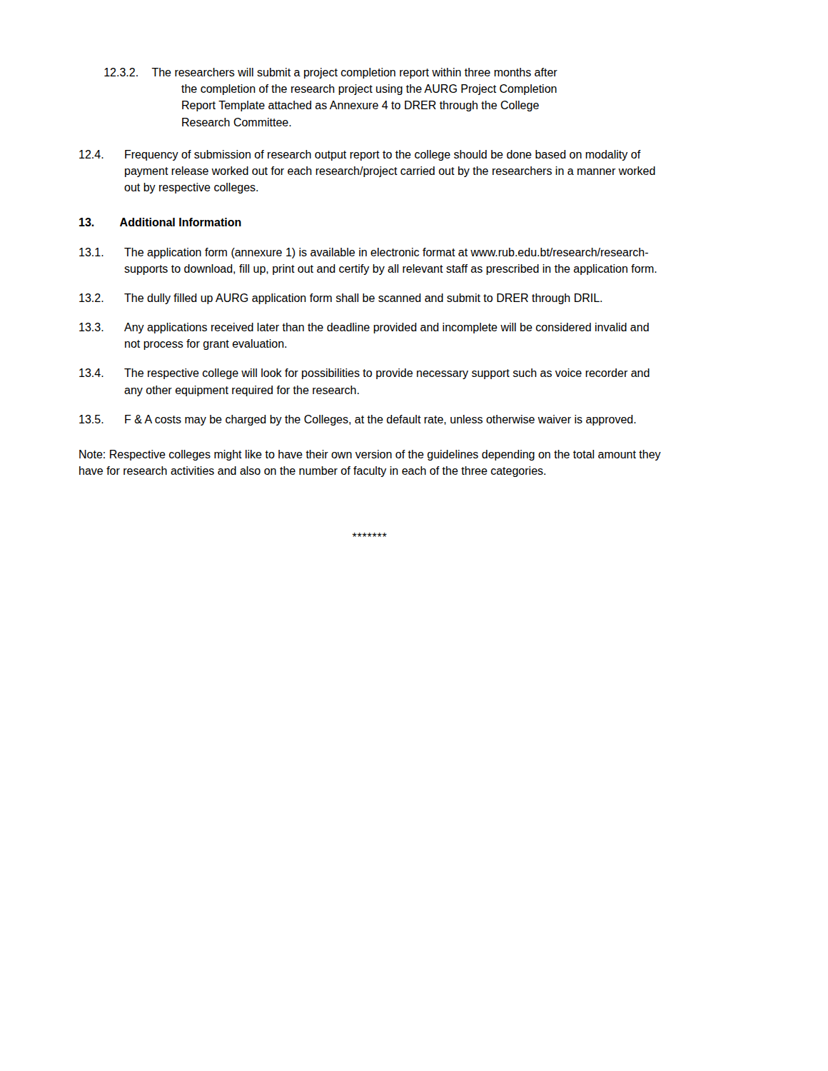12.3.2.
The researchers will submit a project completion report within three months after the completion of the research project using the AURG Project Completion Report Template attached as Annexure 4 to DRER through the College Research Committee.
12.4.
Frequency of submission of research output report to the college should be done based on modality of payment release worked out for each research/project carried out by the researchers in a manner worked out by respective colleges.
13. Additional Information
13.1.
The application form (annexure 1) is available in electronic format at www.rub.edu.bt/research/research-supports to download, fill up, print out and certify by all relevant staff as prescribed in the application form.
13.2.
The dully filled up AURG application form shall be scanned and submit to DRER through DRIL.
13.3.
Any applications received later than the deadline provided and incomplete will be considered invalid and not process for grant evaluation.
13.4.
The respective college will look for possibilities to provide necessary support such as voice recorder and any other equipment required for the research.
13.5.
F & A costs may be charged by the Colleges, at the default rate, unless otherwise waiver is approved.
Note: Respective colleges might like to have their own version of the guidelines depending on the total amount they have for research activities and also on the number of faculty in each of the three categories.
*******